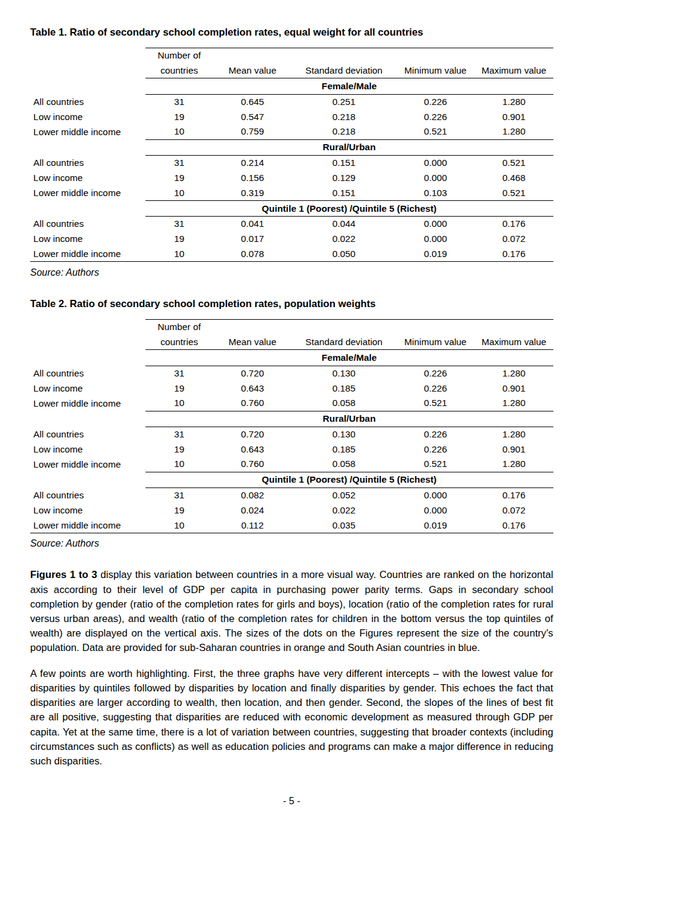Table 1. Ratio of secondary school completion rates, equal weight for all countries
| | Number of | | | | |
| --- | --- | --- | --- | --- | --- |
| | countries | Mean value | Standard deviation | Minimum value | Maximum value |
| | Female/Male |
| All countries | 31 | 0.645 | 0.251 | 0.226 | 1.280 |
| Low income | 19 | 0.547 | 0.218 | 0.226 | 0.901 |
| Lower middle income | 10 | 0.759 | 0.218 | 0.521 | 1.280 |
| | Rural/Urban |
| All countries | 31 | 0.214 | 0.151 | 0.000 | 0.521 |
| Low income | 19 | 0.156 | 0.129 | 0.000 | 0.468 |
| Lower middle income | 10 | 0.319 | 0.151 | 0.103 | 0.521 |
| | Quintile 1 (Poorest) /Quintile 5 (Richest) |
| All countries | 31 | 0.041 | 0.044 | 0.000 | 0.176 |
| Low income | 19 | 0.017 | 0.022 | 0.000 | 0.072 |
| Lower middle income | 10 | 0.078 | 0.050 | 0.019 | 0.176 |
Source: Authors
Table 2. Ratio of secondary school completion rates, population weights
| | Number of | | | | |
| --- | --- | --- | --- | --- | --- |
| | countries | Mean value | Standard deviation | Minimum value | Maximum value |
| | Female/Male |
| All countries | 31 | 0.720 | 0.130 | 0.226 | 1.280 |
| Low income | 19 | 0.643 | 0.185 | 0.226 | 0.901 |
| Lower middle income | 10 | 0.760 | 0.058 | 0.521 | 1.280 |
| | Rural/Urban |
| All countries | 31 | 0.720 | 0.130 | 0.226 | 1.280 |
| Low income | 19 | 0.643 | 0.185 | 0.226 | 0.901 |
| Lower middle income | 10 | 0.760 | 0.058 | 0.521 | 1.280 |
| | Quintile 1 (Poorest) /Quintile 5 (Richest) |
| All countries | 31 | 0.082 | 0.052 | 0.000 | 0.176 |
| Low income | 19 | 0.024 | 0.022 | 0.000 | 0.072 |
| Lower middle income | 10 | 0.112 | 0.035 | 0.019 | 0.176 |
Source: Authors
Figures 1 to 3 display this variation between countries in a more visual way. Countries are ranked on the horizontal axis according to their level of GDP per capita in purchasing power parity terms. Gaps in secondary school completion by gender (ratio of the completion rates for girls and boys), location (ratio of the completion rates for rural versus urban areas), and wealth (ratio of the completion rates for children in the bottom versus the top quintiles of wealth) are displayed on the vertical axis. The sizes of the dots on the Figures represent the size of the country's population. Data are provided for sub-Saharan countries in orange and South Asian countries in blue.
A few points are worth highlighting. First, the three graphs have very different intercepts – with the lowest value for disparities by quintiles followed by disparities by location and finally disparities by gender. This echoes the fact that disparities are larger according to wealth, then location, and then gender. Second, the slopes of the lines of best fit are all positive, suggesting that disparities are reduced with economic development as measured through GDP per capita. Yet at the same time, there is a lot of variation between countries, suggesting that broader contexts (including circumstances such as conflicts) as well as education policies and programs can make a major difference in reducing such disparities.
- 5 -